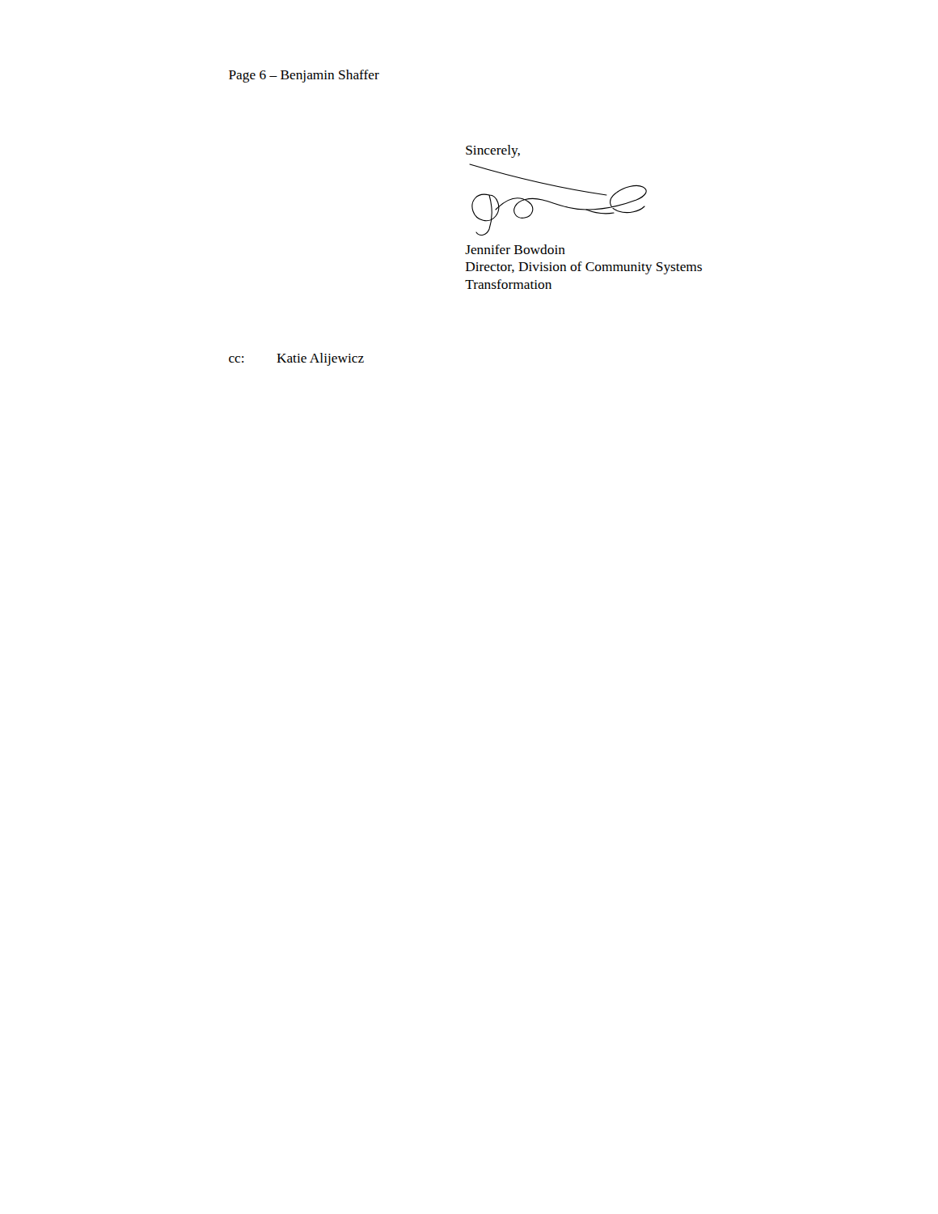Page 6 – Benjamin Shaffer
Sincerely,
Jennifer Bowdoin
Director, Division of Community Systems Transformation
cc: Katie Alijewicz